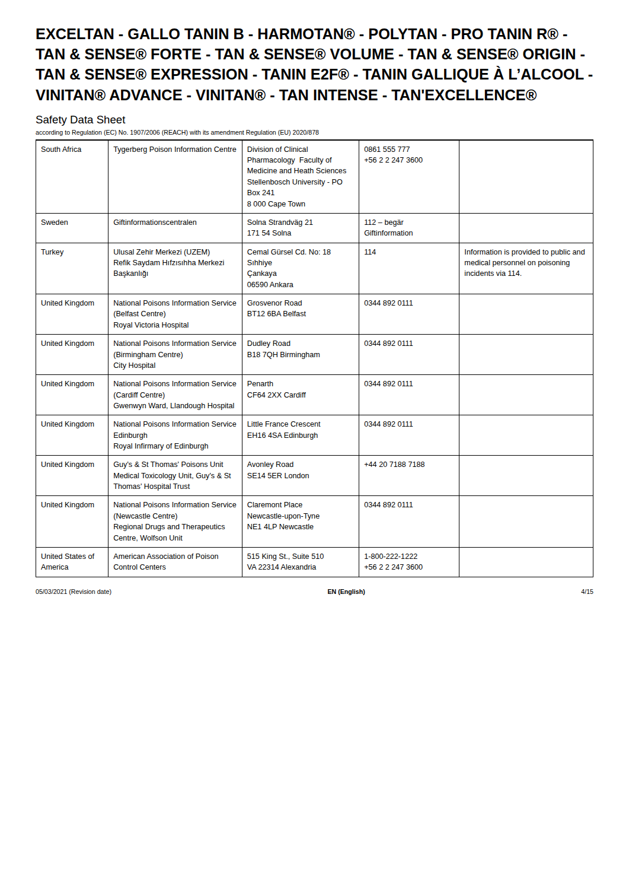EXCELTAN - GALLO TANIN B - HARMOTAN® - POLYTAN - PRO TANIN R® - TAN & SENSE® FORTE - TAN & SENSE® VOLUME - TAN & SENSE® ORIGIN - TAN & SENSE® EXPRESSION - TANIN E2F® - TANIN GALLIQUE À L’ALCOOL - VINITAN® ADVANCE - VINITAN® - TAN INTENSE - TAN'EXCELLENCE®
Safety Data Sheet
according to Regulation (EC) No. 1907/2006 (REACH) with its amendment Regulation (EU) 2020/878
| South Africa | Tygerberg Poison Information Centre | Division of Clinical Pharmacology Faculty of Medicine and Heath Sciences Stellenbosch University - PO Box 241 8 000 Cape Town | 0861 555 777 +56 2 2 247 3600 | |
| Sweden | Giftinformationscentralen | Solna Strandväg 21 171 54 Solna | 112 – begär Giftinformation | |
| Turkey | Ulusal Zehir Merkezi (UZEM) Refik Saydam Hıfzısıhha Merkezi Başkanlığı | Cemal Gürsel Cd. No: 18 Sıhhiye Çankaya 06590 Ankara | 114 | Information is provided to public and medical personnel on poisoning incidents via 114. |
| United Kingdom | National Poisons Information Service (Belfast Centre) Royal Victoria Hospital | Grosvenor Road BT12 6BA Belfast | 0344 892 0111 | |
| United Kingdom | National Poisons Information Service (Birmingham Centre) City Hospital | Dudley Road B18 7QH Birmingham | 0344 892 0111 | |
| United Kingdom | National Poisons Information Service (Cardiff Centre) Gwenwyn Ward, Llandough Hospital | Penarth CF64 2XX Cardiff | 0344 892 0111 | |
| United Kingdom | National Poisons Information Service Edinburgh Royal Infirmary of Edinburgh | Little France Crescent EH16 4SA Edinburgh | 0344 892 0111 | |
| United Kingdom | Guy's & St Thomas' Poisons Unit Medical Toxicology Unit, Guy's & St Thomas' Hospital Trust | Avonley Road SE14 5ER London | +44 20 7188 7188 | |
| United Kingdom | National Poisons Information Service (Newcastle Centre) Regional Drugs and Therapeutics Centre, Wolfson Unit | Claremont Place Newcastle-upon-Tyne NE1 4LP Newcastle | 0344 892 0111 | |
| United States of America | American Association of Poison Control Centers | 515 King St., Suite 510 VA 22314 Alexandria | 1-800-222-1222 +56 2 2 247 3600 | |
05/03/2021 (Revision date) EN (English) 4/15